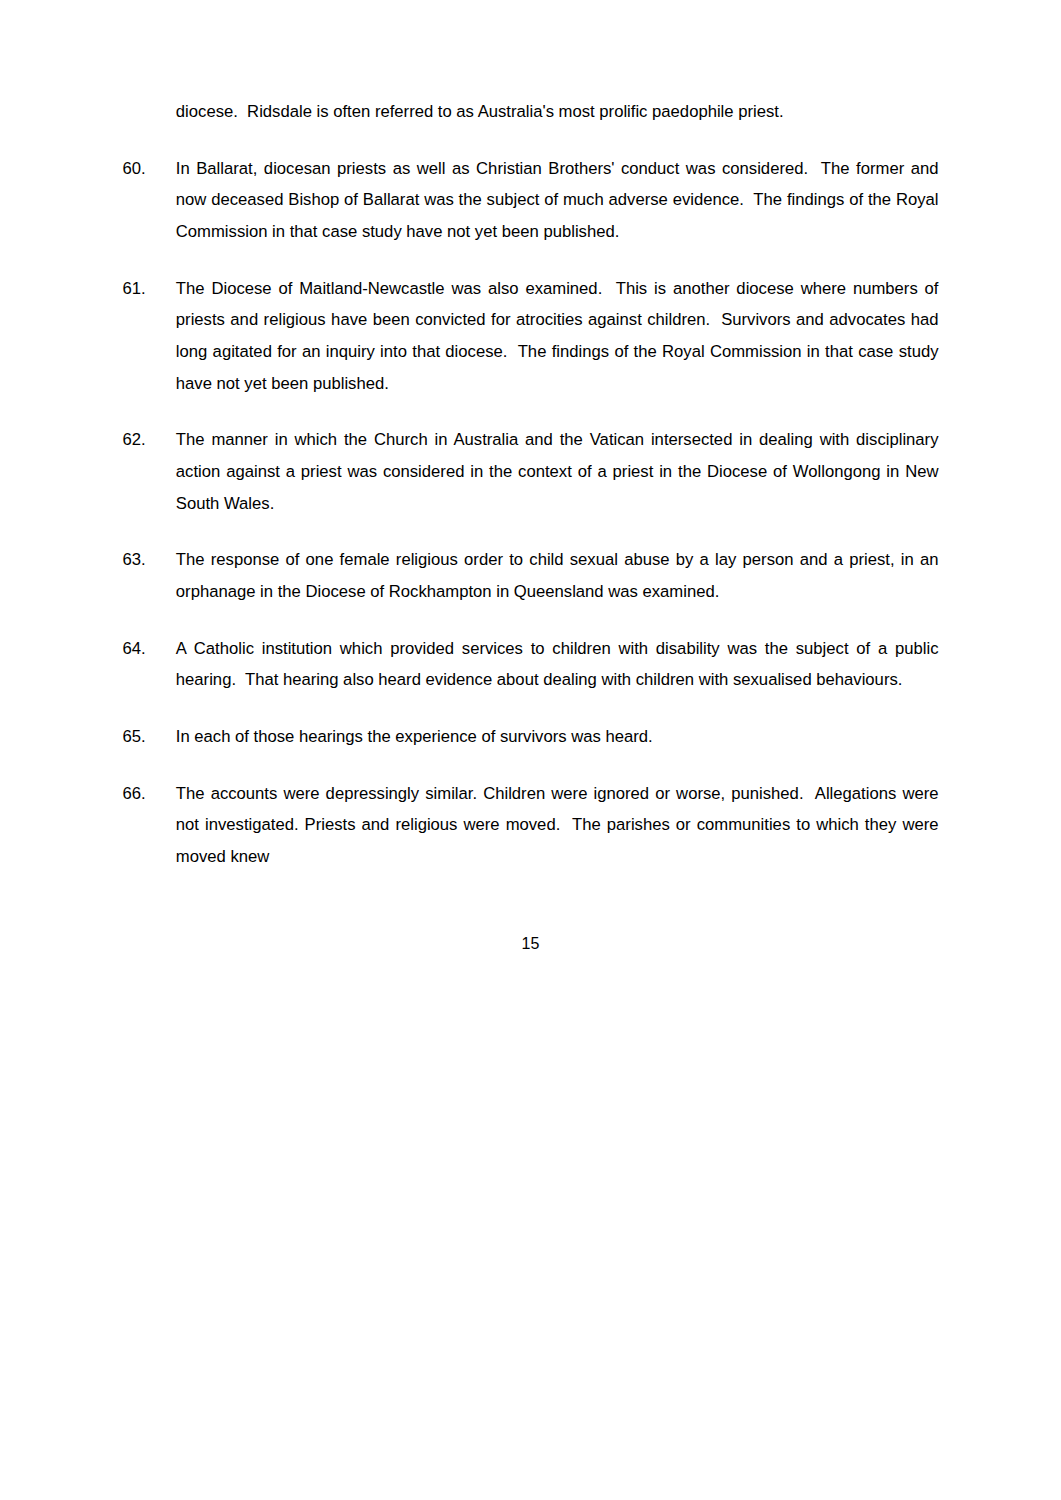diocese. Ridsdale is often referred to as Australia's most prolific paedophile priest.
In Ballarat, diocesan priests as well as Christian Brothers' conduct was considered. The former and now deceased Bishop of Ballarat was the subject of much adverse evidence. The findings of the Royal Commission in that case study have not yet been published.
The Diocese of Maitland-Newcastle was also examined. This is another diocese where numbers of priests and religious have been convicted for atrocities against children. Survivors and advocates had long agitated for an inquiry into that diocese. The findings of the Royal Commission in that case study have not yet been published.
The manner in which the Church in Australia and the Vatican intersected in dealing with disciplinary action against a priest was considered in the context of a priest in the Diocese of Wollongong in New South Wales.
The response of one female religious order to child sexual abuse by a lay person and a priest, in an orphanage in the Diocese of Rockhampton in Queensland was examined.
A Catholic institution which provided services to children with disability was the subject of a public hearing. That hearing also heard evidence about dealing with children with sexualised behaviours.
In each of those hearings the experience of survivors was heard.
The accounts were depressingly similar. Children were ignored or worse, punished. Allegations were not investigated. Priests and religious were moved. The parishes or communities to which they were moved knew
15